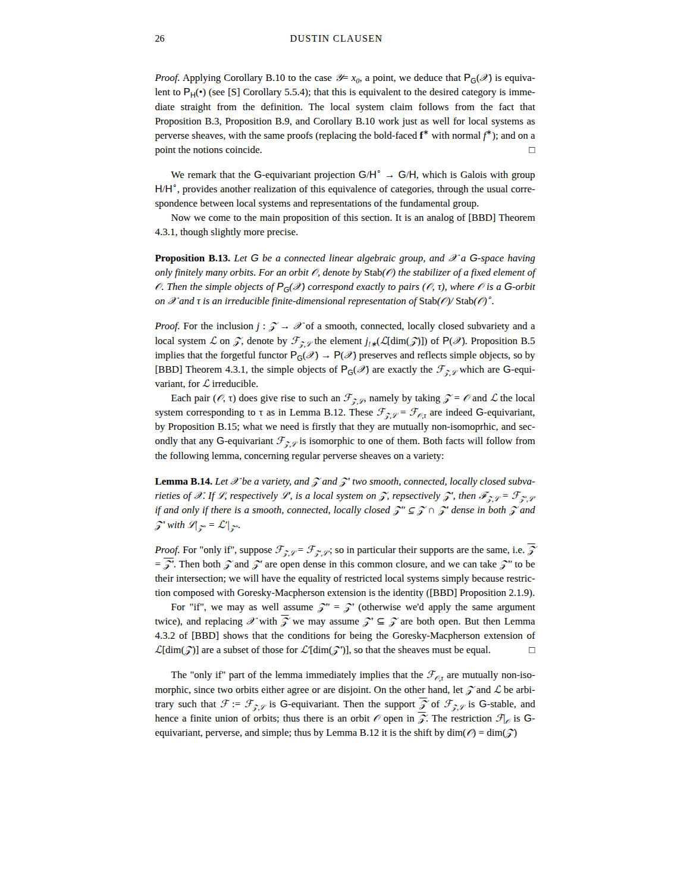26 Dustin Clausen
Proof. Applying Corollary B.10 to the case 𝒴= x0, a point, we deduce that PG(𝒳) is equivalent to PH(•) (see [S] Corollary 5.5.4); that this is equivalent to the desired category is immediate straight from the definition. The local system claim follows from the fact that Proposition B.3, Proposition B.9, and Corollary B.10 work just as well for local systems as perverse sheaves, with the same proofs (replacing the bold-faced f∗ with normal f∗); and on a point the notions coincide.
We remark that the G-equivariant projection G/H∘ → G/H, which is Galois with group H/H∘, provides another realization of this equivalence of categories, through the usual correspondence between local systems and representations of the fundamental group.
Now we come to the main proposition of this section. It is an analog of [BBD] Theorem 4.3.1, though slightly more precise.
Proposition B.13. Let G be a connected linear algebraic group, and 𝒳 a G-space having only finitely many orbits. For an orbit 𝒪, denote by Stab(𝒪) the stabilizer of a fixed element of 𝒪. Then the simple objects of PG(𝒳) correspond exactly to pairs (𝒪, τ), where 𝒪 is a G-orbit on 𝒳 and τ is an irreducible finite-dimensional representation of Stab(𝒪)/ Stab(𝒪)∘.
Proof. For the inclusion j : 𝒵 → 𝒳 of a smooth, connected, locally closed subvariety and a local system ℒ on 𝒵, denote by ℱ𝒵,ℒ the element j!∗(ℒ[dim(𝒵)]) of P(𝒳). Proposition B.5 implies that the forgetful functor PG(𝒳) → P(𝒳) preserves and reflects simple objects, so by [BBD] Theorem 4.3.1, the simple objects of PG(𝒳) are exactly the ℱ𝒵,ℒ which are G-equivariant, for ℒ irreducible.
Each pair (𝒪, τ) does give rise to such an ℱ𝒵,ℒ, namely by taking 𝒵 = 𝒪 and ℒ the local system corresponding to τ as in Lemma B.12. These ℱ𝒵,ℒ = ℱ𝒪,τ are indeed G-equivariant, by Proposition B.15; what we need is firstly that they are mutually non-isomoprhic, and secondly that any G-equivariant ℱ𝒵,ℒ is isomorphic to one of them. Both facts will follow from the following lemma, concerning regular perverse sheaves on a variety:
Lemma B.14. Let 𝒳 be a variety, and 𝒵 and 𝒵′ two smooth, connected, locally closed subvarieties of 𝒳. If ℒ, respectively ℒ′, is a local system on 𝒵, repsectively 𝒵′, then ℱ𝒵,ℒ = ℱ𝒵′,ℒ′ if and only if there is a smooth, connected, locally closed 𝒵″ ⊆ 𝒵 ∩ 𝒵′ dense in both 𝒵 and 𝒵′ with ℒ|𝒵″ = ℒ′|𝒵″.
Proof. For "only if", suppose ℱ𝒵,ℒ = ℱ𝒵′,ℒ′; so in particular their supports are the same, i.e. 𝒵 = 𝒵′. Then both 𝒵 and 𝒵′ are open dense in this common closure, and we can take 𝒵″ to be their intersection; we will have the equality of restricted local systems simply because restriction composed with Goresky-Macpherson extension is the identity ([BBD] Proposition 2.1.9).
For "if", we may as well assume 𝒵″ = 𝒵′ (otherwise we'd apply the same argument twice), and replacing 𝒳 with 𝒵 we may assume 𝒵′ ⊆ 𝒵 are both open. But then Lemma 4.3.2 of [BBD] shows that the conditions for being the Goresky-Macpherson extension of ℒ[dim(𝒵)] are a subset of those for ℒ′[dim(𝒵′)], so that the sheaves must be equal.
The "only if" part of the lemma immediately implies that the ℱ𝒪,τ are mutually non-isomorphic, since two orbits either agree or are disjoint. On the other hand, let 𝒵 and ℒ be arbitrary such that ℱ := ℱ𝒵,ℒ is G-equivariant. Then the support 𝒵 of ℱ𝒵,ℒ is G-stable, and hence a finite union of orbits; thus there is an orbit 𝒪 open in 𝒵. The restriction ℱ|𝒪 is G-equivariant, perverse, and simple; thus by Lemma B.12 it is the shift by dim(𝒪) = dim(𝒵)